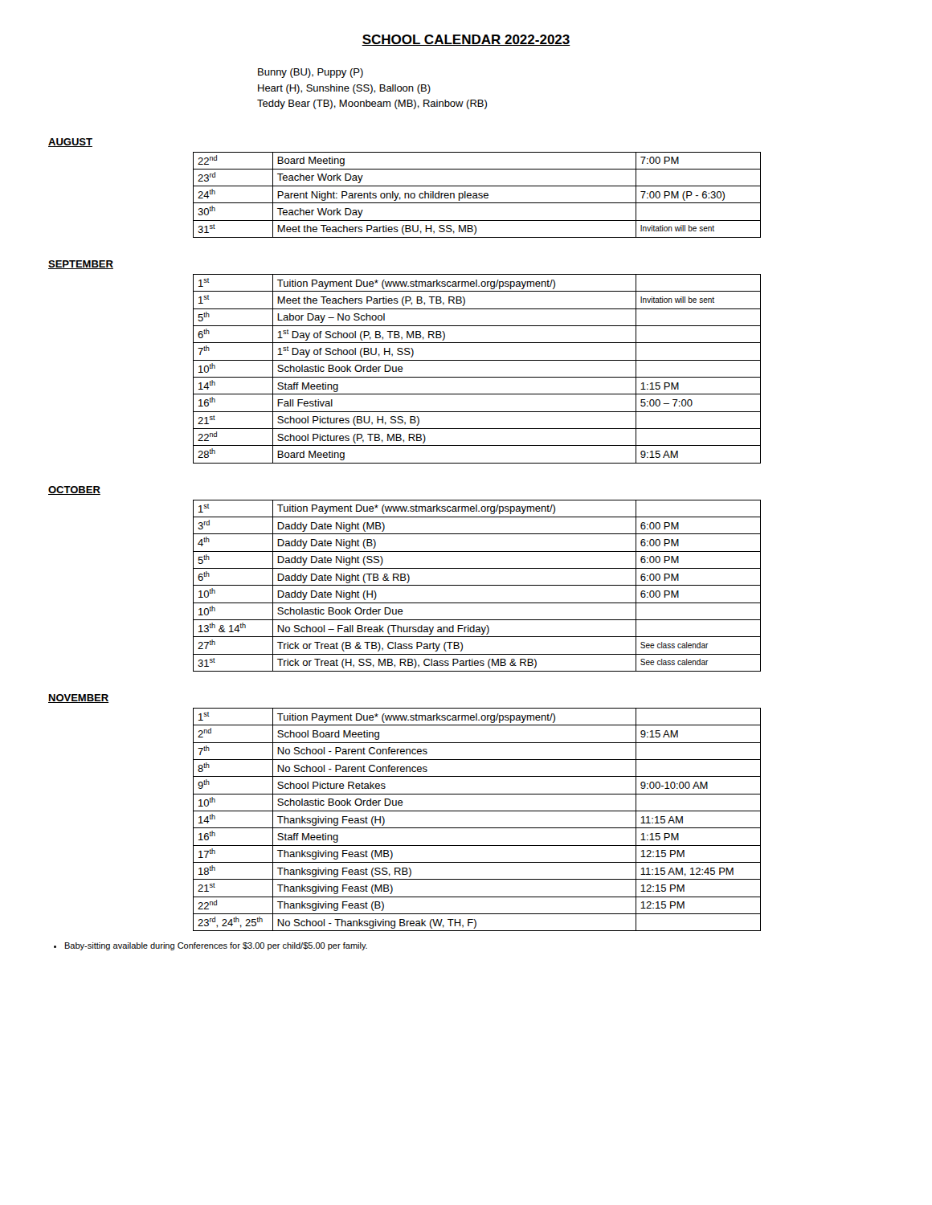SCHOOL CALENDAR 2022-2023
Bunny (BU), Puppy (P)
Heart (H), Sunshine (SS), Balloon (B)
Teddy Bear (TB), Moonbeam (MB), Rainbow (RB)
AUGUST
| 22 nd | Board Meeting | 7:00 PM |
| 23 rd | Teacher Work Day | |
| 24 th | Parent Night: Parents only, no children please | 7:00 PM (P - 6:30) |
| 30 th | Teacher Work Day | |
| 31 st | Meet the Teachers Parties (BU, H, SS, MB) | Invitation will be sent |
SEPTEMBER
| 1 st | Tuition Payment Due* (www.stmarkscarmel.org/pspayment/) | |
| 1 st | Meet the Teachers Parties (P, B, TB, RB) | Invitation will be sent |
| 5 th | Labor Day – No School | |
| 6 th | 1 st Day of School (P, B, TB, MB, RB) | |
| 7 th | 1 st Day of School (BU, H, SS) | |
| 10 th | Scholastic Book Order Due | |
| 14 th | Staff Meeting | 1:15 PM |
| 16 th | Fall Festival | 5:00 – 7:00 |
| 21 st | School Pictures (BU, H, SS, B) | |
| 22 nd | School Pictures (P, TB, MB, RB) | |
| 28 th | Board Meeting | 9:15 AM |
OCTOBER
| 1 st | Tuition Payment Due* (www.stmarkscarmel.org/pspayment/) | |
| 3 rd | Daddy Date Night (MB) | 6:00 PM |
| 4 th | Daddy Date Night (B) | 6:00 PM |
| 5 th | Daddy Date Night (SS) | 6:00 PM |
| 6 th | Daddy Date Night (TB & RB) | 6:00 PM |
| 10 th | Daddy Date Night (H) | 6:00 PM |
| 10 th | Scholastic Book Order Due | |
| 13 th & 14 th | No School – Fall Break (Thursday and Friday) | |
| 27 th | Trick or Treat (B & TB), Class Party (TB) | See class calendar |
| 31 st | Trick or Treat (H, SS, MB, RB), Class Parties (MB & RB) | See class calendar |
NOVEMBER
| 1 st | Tuition Payment Due* (www.stmarkscarmel.org/pspayment/) | |
| 2 nd | School Board Meeting | 9:15 AM |
| 7 th | No School - Parent Conferences | |
| 8 th | No School - Parent Conferences | |
| 9 th | School Picture Retakes | 9:00-10:00 AM |
| 10 th | Scholastic Book Order Due | |
| 14 th | Thanksgiving Feast (H) | 11:15 AM |
| 16 th | Staff Meeting | 1:15 PM |
| 17 th | Thanksgiving Feast (MB) | 12:15 PM |
| 18 th | Thanksgiving Feast (SS, RB) | 11:15 AM, 12:45 PM |
| 21 st | Thanksgiving Feast (MB) | 12:15 PM |
| 22 nd | Thanksgiving Feast (B) | 12:15 PM |
| 23 rd , 24 th , 25 th | No School - Thanksgiving Break (W, TH, F) | |
Baby-sitting available during Conferences for $3.00 per child/$5.00 per family.